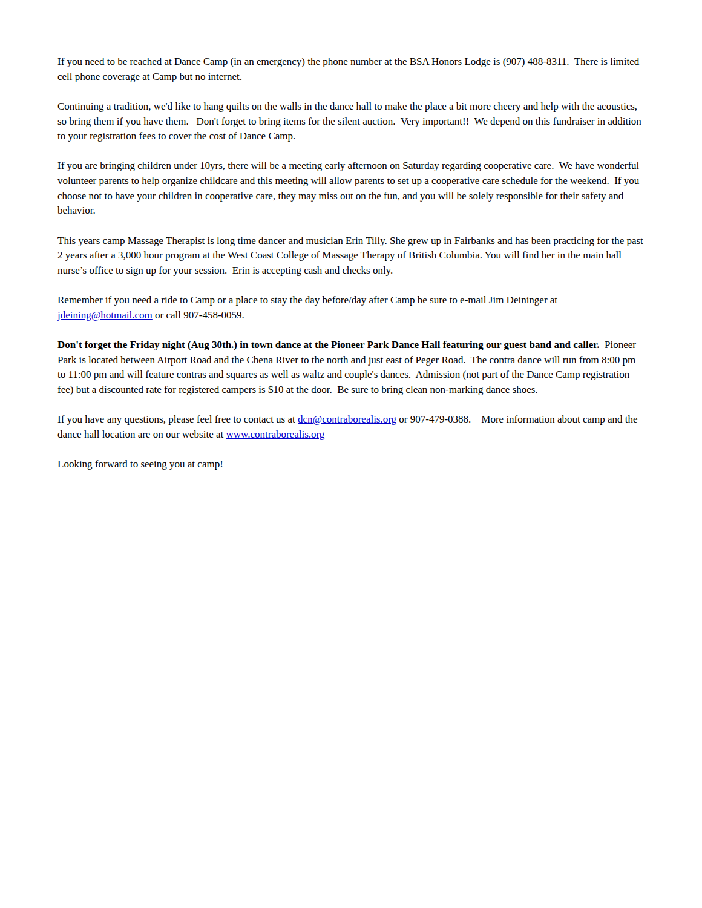If you need to be reached at Dance Camp (in an emergency) the phone number at the BSA Honors Lodge is (907) 488-8311. There is limited cell phone coverage at Camp but no internet.
Continuing a tradition, we'd like to hang quilts on the walls in the dance hall to make the place a bit more cheery and help with the acoustics, so bring them if you have them. Don't forget to bring items for the silent auction. Very important!! We depend on this fundraiser in addition to your registration fees to cover the cost of Dance Camp.
If you are bringing children under 10yrs, there will be a meeting early afternoon on Saturday regarding cooperative care. We have wonderful volunteer parents to help organize childcare and this meeting will allow parents to set up a cooperative care schedule for the weekend. If you choose not to have your children in cooperative care, they may miss out on the fun, and you will be solely responsible for their safety and behavior.
This years camp Massage Therapist is long time dancer and musician Erin Tilly. She grew up in Fairbanks and has been practicing for the past 2 years after a 3,000 hour program at the West Coast College of Massage Therapy of British Columbia. You will find her in the main hall nurse’s office to sign up for your session. Erin is accepting cash and checks only.
Remember if you need a ride to Camp or a place to stay the day before/day after Camp be sure to e-mail Jim Deininger at jdeining@hotmail.com or call 907-458-0059.
Don't forget the Friday night (Aug 30th.) in town dance at the Pioneer Park Dance Hall featuring our guest band and caller. Pioneer Park is located between Airport Road and the Chena River to the north and just east of Peger Road. The contra dance will run from 8:00 pm to 11:00 pm and will feature contras and squares as well as waltz and couple's dances. Admission (not part of the Dance Camp registration fee) but a discounted rate for registered campers is $10 at the door. Be sure to bring clean non-marking dance shoes.
If you have any questions, please feel free to contact us at dcn@contraborealis.org or 907-479-0388. More information about camp and the dance hall location are on our website at www.contraborealis.org
Looking forward to seeing you at camp!